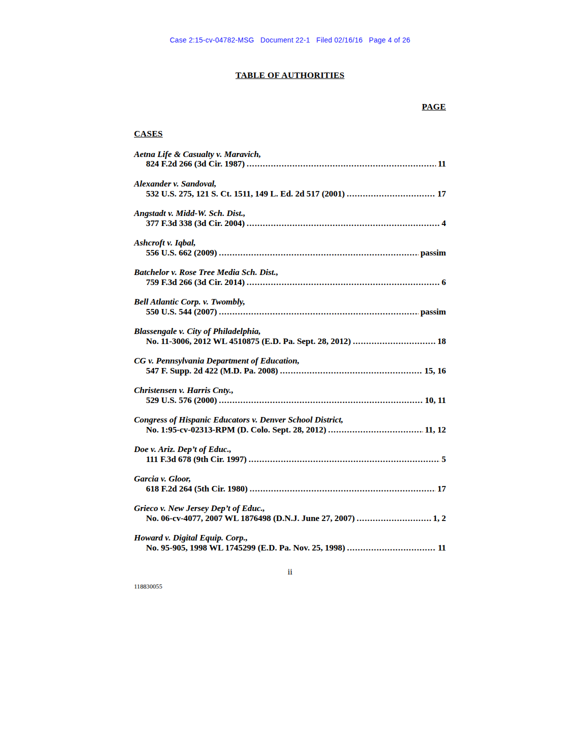Case 2:15-cv-04782-MSG Document 22-1 Filed 02/16/16 Page 4 of 26
TABLE OF AUTHORITIES
PAGE
CASES
Aetna Life & Casualty v. Maravich,
824 F.2d 266 (3d Cir. 1987) 11
Alexander v. Sandoval,
532 U.S. 275, 121 S. Ct. 1511, 149 L. Ed. 2d 517 (2001) 17
Angstadt v. Midd-W. Sch. Dist.,
377 F.3d 338 (3d Cir. 2004) 4
Ashcroft v. Iqbal,
556 U.S. 662 (2009) passim
Batchelor v. Rose Tree Media Sch. Dist.,
759 F.3d 266 (3d Cir. 2014) 6
Bell Atlantic Corp. v. Twombly,
550 U.S. 544 (2007) passim
Blassengale v. City of Philadelphia,
No. 11-3006, 2012 WL 4510875 (E.D. Pa. Sept. 28, 2012) 18
CG v. Pennsylvania Department of Education,
547 F. Supp. 2d 422 (M.D. Pa. 2008) 15, 16
Christensen v. Harris Cnty.,
529 U.S. 576 (2000) 10, 11
Congress of Hispanic Educators v. Denver School District,
No. 1:95-cv-02313-RPM (D. Colo. Sept. 28, 2012) 11, 12
Doe v. Ariz. Dep’t of Educ.,
111 F.3d 678 (9th Cir. 1997) 5
Garcia v. Gloor,
618 F.2d 264 (5th Cir. 1980) 17
Grieco v. New Jersey Dep’t of Educ.,
No. 06-cv-4077, 2007 WL 1876498 (D.N.J. June 27, 2007) 1, 2
Howard v. Digital Equip. Corp.,
No. 95-905, 1998 WL 1745299 (E.D. Pa. Nov. 25, 1998) 11
ii
118830055